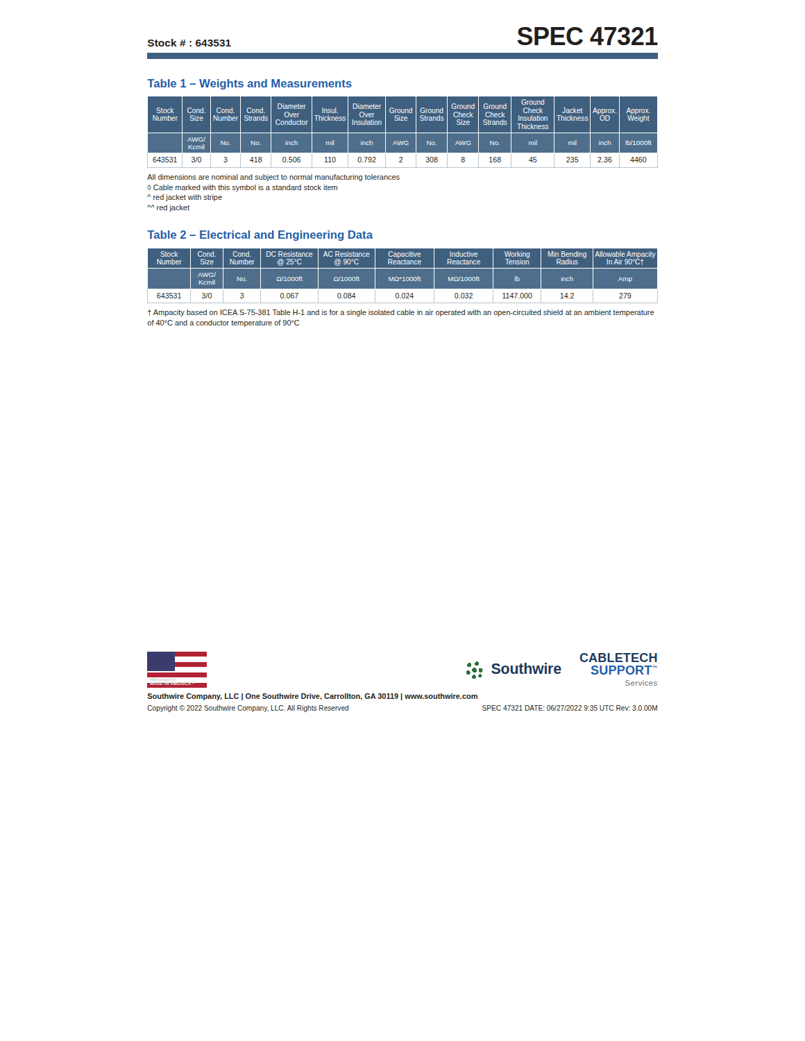Stock # : 643531
SPEC 47321
Table 1 – Weights and Measurements
| Stock Number | Cond. Size | Cond. Number | Cond. Strands | Diameter Over Conductor | Insul. Thickness | Diameter Over Insulation | Ground Size | Ground Strands | Ground Check Size | Ground Check Strands | Ground Check Insulation Thickness | Jacket Thickness | Approx. OD | Approx. Weight |
| --- | --- | --- | --- | --- | --- | --- | --- | --- | --- | --- | --- | --- | --- | --- |
| | AWG/ Kcmil | No. | No. | inch | mil | inch | AWG | No. | AWG | No. | mil | mil | inch | lb/1000ft |
| 643531 | 3/0 | 3 | 418 | 0.506 | 110 | 0.792 | 2 | 308 | 8 | 168 | 45 | 235 | 2.36 | 4460 |
All dimensions are nominal and subject to normal manufacturing tolerances
◊ Cable marked with this symbol is a standard stock item
^ red jacket with stripe
^^ red jacket
Table 2 – Electrical and Engineering Data
| Stock Number | Cond. Size | Cond. Number | DC Resistance @ 25°C | AC Resistance @ 90°C | Capacitive Reactance | Inductive Reactance | Working Tension | Min Bending Radius | Allowable Ampacity In Air 90°C† |
| --- | --- | --- | --- | --- | --- | --- | --- | --- | --- |
| | AWG/ Kcmil | No. | Ω/1000ft | Ω/1000ft | MΩ*1000ft | MΩ/1000ft | lb | inch | Amp |
| 643531 | 3/0 | 3 | 0.067 | 0.084 | 0.024 | 0.032 | 1147.000 | 14.2 | 279 |
† Ampacity based on ICEA S-75-381 Table H-1 and is for a single isolated cable in air operated with an open-circuited shield at an ambient temperature of 40°C and a conductor temperature of 90°C
We've got it MADE IN AMERICA™
Southwire
CABLETECH
SUPPORT™
Services
Southwire Company, LLC | One Southwire Drive, Carrollton, GA 30119 | www.southwire.com
Copyright © 2022 Southwire Company, LLC. All Rights Reserved
SPEC 47321 DATE: 06/27/2022 9:35 UTC Rev: 3.0.00M